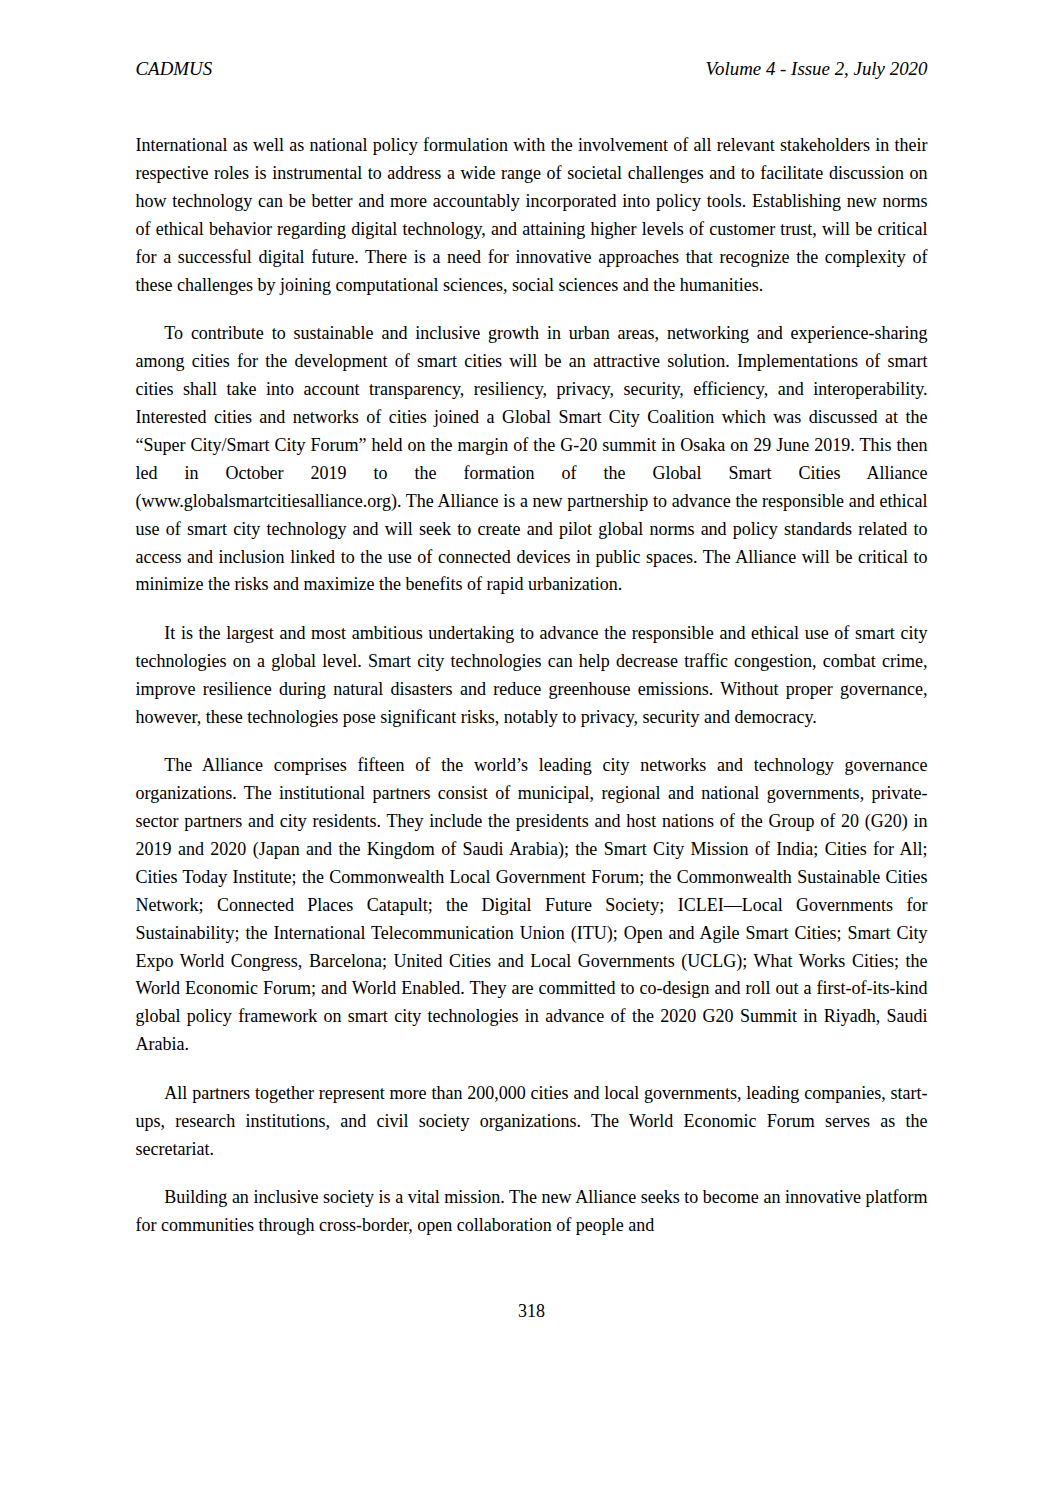CADMUS Volume 4 - Issue 2, July 2020
International as well as national policy formulation with the involvement of all relevant stakeholders in their respective roles is instrumental to address a wide range of societal challenges and to facilitate discussion on how technology can be better and more accountably incorporated into policy tools. Establishing new norms of ethical behavior regarding digital technology, and attaining higher levels of customer trust, will be critical for a successful digital future. There is a need for innovative approaches that recognize the complexity of these challenges by joining computational sciences, social sciences and the humanities.
To contribute to sustainable and inclusive growth in urban areas, networking and experience-sharing among cities for the development of smart cities will be an attractive solution. Implementations of smart cities shall take into account transparency, resiliency, privacy, security, efficiency, and interoperability. Interested cities and networks of cities joined a Global Smart City Coalition which was discussed at the “Super City/Smart City Forum” held on the margin of the G-20 summit in Osaka on 29 June 2019. This then led in October 2019 to the formation of the Global Smart Cities Alliance (www.globalsmartcitiesalliance.org). The Alliance is a new partnership to advance the responsible and ethical use of smart city technology and will seek to create and pilot global norms and policy standards related to access and inclusion linked to the use of connected devices in public spaces. The Alliance will be critical to minimize the risks and maximize the benefits of rapid urbanization.
It is the largest and most ambitious undertaking to advance the responsible and ethical use of smart city technologies on a global level. Smart city technologies can help decrease traffic congestion, combat crime, improve resilience during natural disasters and reduce greenhouse emissions. Without proper governance, however, these technologies pose significant risks, notably to privacy, security and democracy.
The Alliance comprises fifteen of the world’s leading city networks and technology governance organizations. The institutional partners consist of municipal, regional and national governments, private-sector partners and city residents. They include the presidents and host nations of the Group of 20 (G20) in 2019 and 2020 (Japan and the Kingdom of Saudi Arabia); the Smart City Mission of India; Cities for All; Cities Today Institute; the Commonwealth Local Government Forum; the Commonwealth Sustainable Cities Network; Connected Places Catapult; the Digital Future Society; ICLEI—Local Governments for Sustainability; the International Telecommunication Union (ITU); Open and Agile Smart Cities; Smart City Expo World Congress, Barcelona; United Cities and Local Governments (UCLG); What Works Cities; the World Economic Forum; and World Enabled. They are committed to co-design and roll out a first-of-its-kind global policy framework on smart city technologies in advance of the 2020 G20 Summit in Riyadh, Saudi Arabia.
All partners together represent more than 200,000 cities and local governments, leading companies, start-ups, research institutions, and civil society organizations. The World Economic Forum serves as the secretariat.
Building an inclusive society is a vital mission. The new Alliance seeks to become an innovative platform for communities through cross-border, open collaboration of people and
318